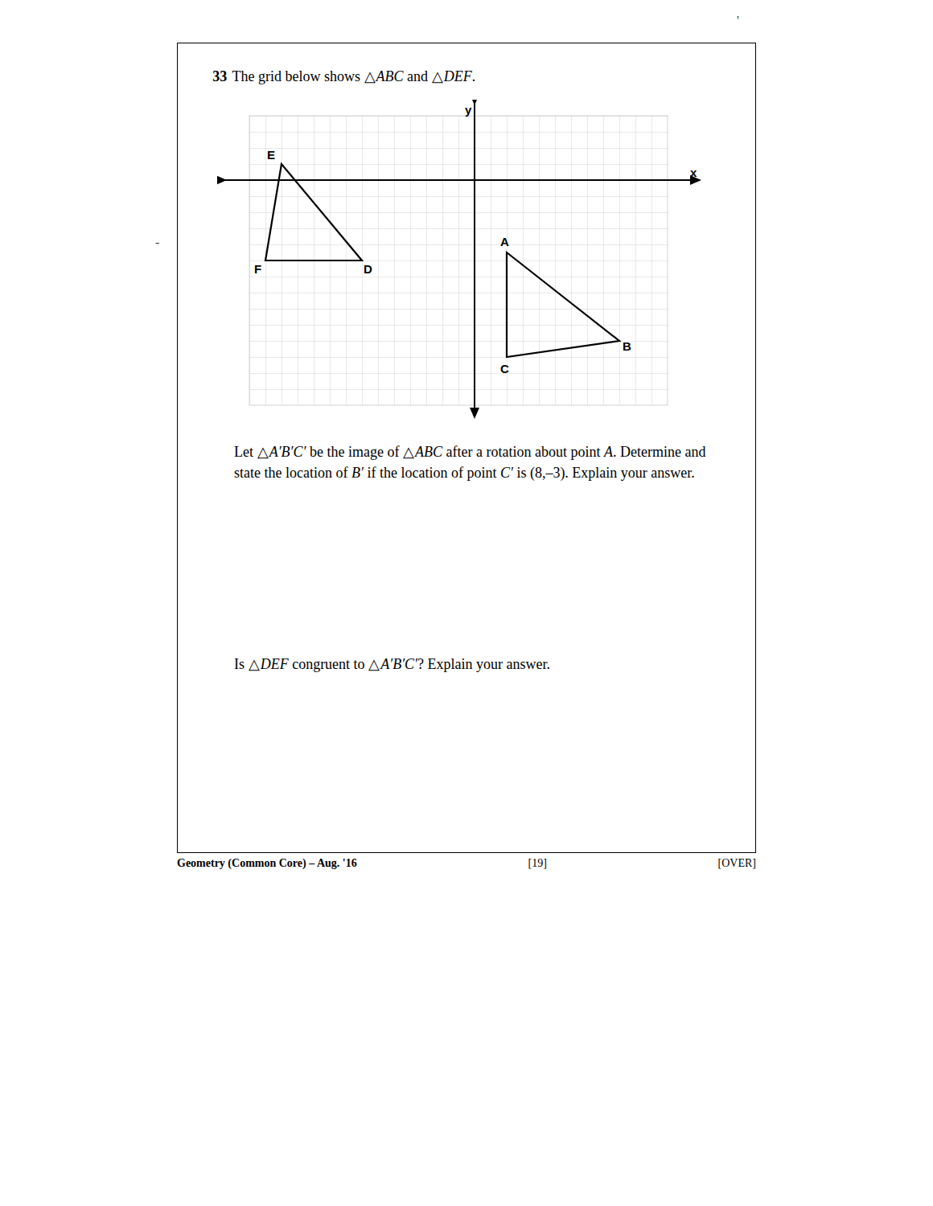'
-
33 The grid below shows ABC and DEF.
y x E F D A B C
Let A′B′C′ be the image of ABC after a rotation about point A. Determine and state the location of B′ if the location of point C′ is (8,–3). Explain your answer.
Is DEF congruent to A′B′C′? Explain your answer.
Geometry (Common Core) – Aug. '16 [19] [OVER]